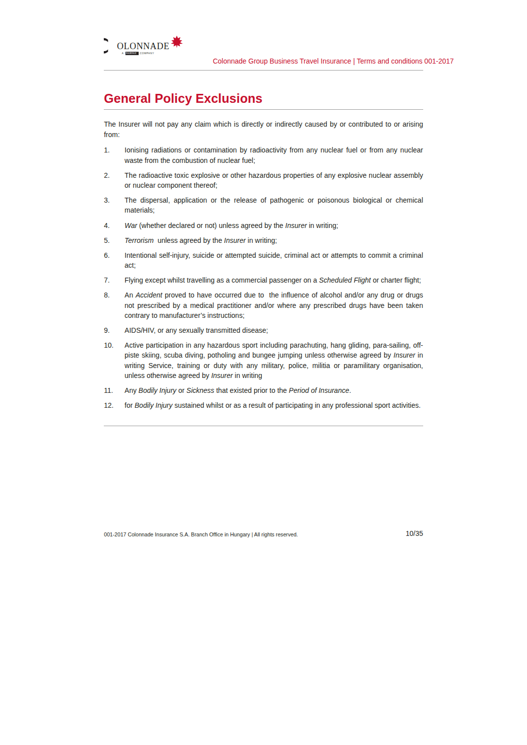OLONNADE A FAIRFAX COMPANY
Colonnade Group Business Travel Insurance | Terms and conditions 001-2017
General Policy Exclusions
The Insurer will not pay any claim which is directly or indirectly caused by or contributed to or arising from:
Ionising radiations or contamination by radioactivity from any nuclear fuel or from any nuclear waste from the combustion of nuclear fuel;
The radioactive toxic explosive or other hazardous properties of any explosive nuclear assembly or nuclear component thereof;
The dispersal, application or the release of pathogenic or poisonous biological or chemical materials;
War (whether declared or not) unless agreed by the Insurer in writing;
Terrorism unless agreed by the Insurer in writing;
Intentional self-injury, suicide or attempted suicide, criminal act or attempts to commit a criminal act;
Flying except whilst travelling as a commercial passenger on a Scheduled Flight or charter flight;
An Accident proved to have occurred due to the influence of alcohol and/or any drug or drugs not prescribed by a medical practitioner and/or where any prescribed drugs have been taken contrary to manufacturer’s instructions;
AIDS/HIV, or any sexually transmitted disease;
Active participation in any hazardous sport including parachuting, hang gliding, para-sailing, off-piste skiing, scuba diving, potholing and bungee jumping unless otherwise agreed by Insurer in writing Service, training or duty with any military, police, militia or paramilitary organisation, unless otherwise agreed by Insurer in writing
Any Bodily Injury or Sickness that existed prior to the Period of Insurance.
for Bodily Injury sustained whilst or as a result of participating in any professional sport activities.
001-2017 Colonnade Insurance S.A. Branch Office in Hungary | All rights reserved.
10/35